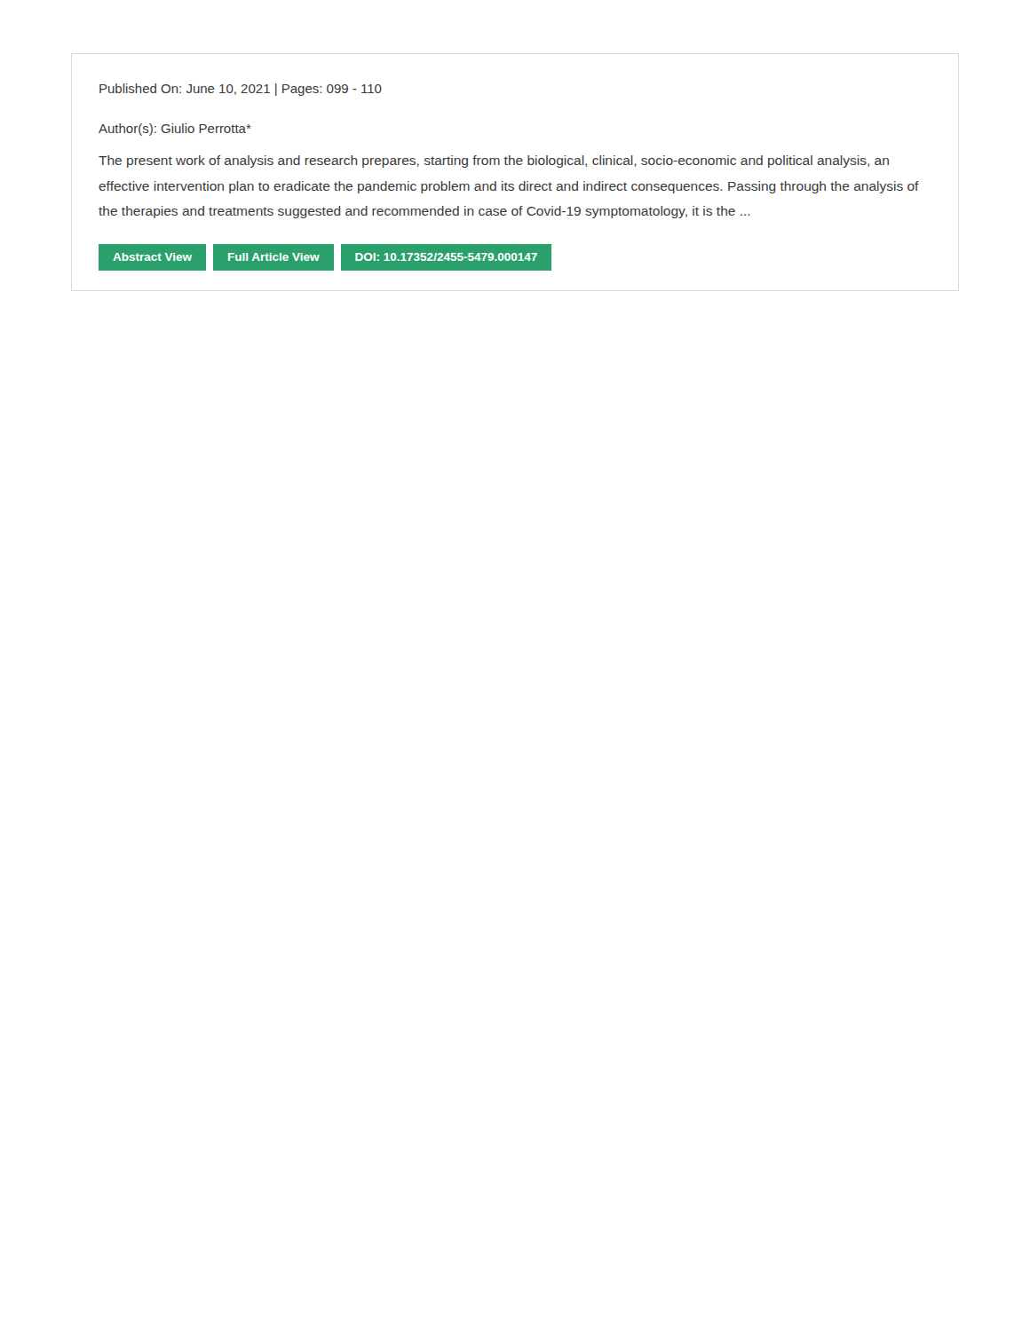Published On: June 10, 2021 | Pages: 099 - 110
Author(s): Giulio Perrotta*
The present work of analysis and research prepares, starting from the biological, clinical, socio-economic and political analysis, an effective intervention plan to eradicate the pandemic problem and its direct and indirect consequences. Passing through the analysis of the therapies and treatments suggested and recommended in case of Covid-19 symptomatology, it is the ...
Abstract View Full Article View DOI: 10.17352/2455-5479.000147